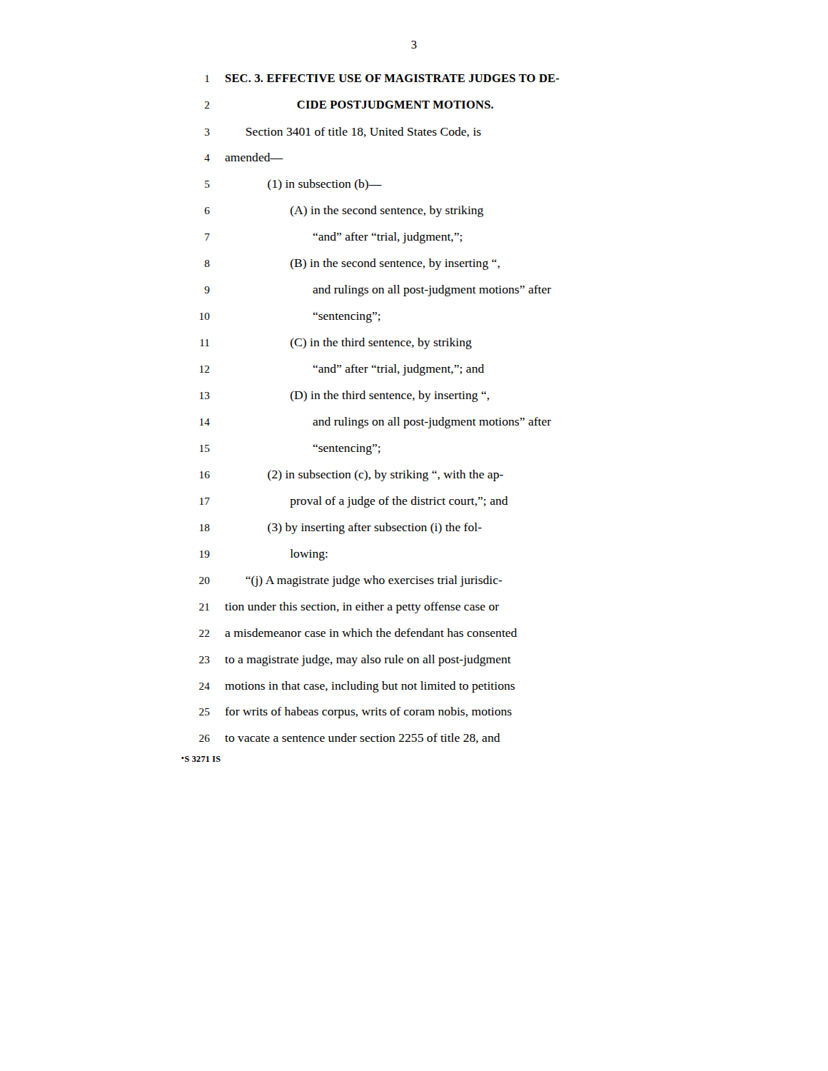3
1
SEC. 3. EFFECTIVE USE OF MAGISTRATE JUDGES TO DE-
2
CIDE POSTJUDGMENT MOTIONS.
3
Section 3401 of title 18, United States Code, is
4
amended—
5
(1) in subsection (b)—
6
(A) in the second sentence, by striking
7
“and” after “trial, judgment,”;
8
(B) in the second sentence, by inserting “,
9
and rulings on all post-judgment motions” after
10
“sentencing”;
11
(C) in the third sentence, by striking
12
“and” after “trial, judgment,”; and
13
(D) in the third sentence, by inserting “,
14
and rulings on all post-judgment motions” after
15
“sentencing”;
16
(2) in subsection (c), by striking “, with the ap-
17
proval of a judge of the district court,”; and
18
(3) by inserting after subsection (i) the fol-
19
lowing:
20
“(j) A magistrate judge who exercises trial jurisdic-
21
tion under this section, in either a petty offense case or
22
a misdemeanor case in which the defendant has consented
23
to a magistrate judge, may also rule on all post-judgment
24
motions in that case, including but not limited to petitions
25
for writs of habeas corpus, writs of coram nobis, motions
26
to vacate a sentence under section 2255 of title 28, and
•S 3271 IS